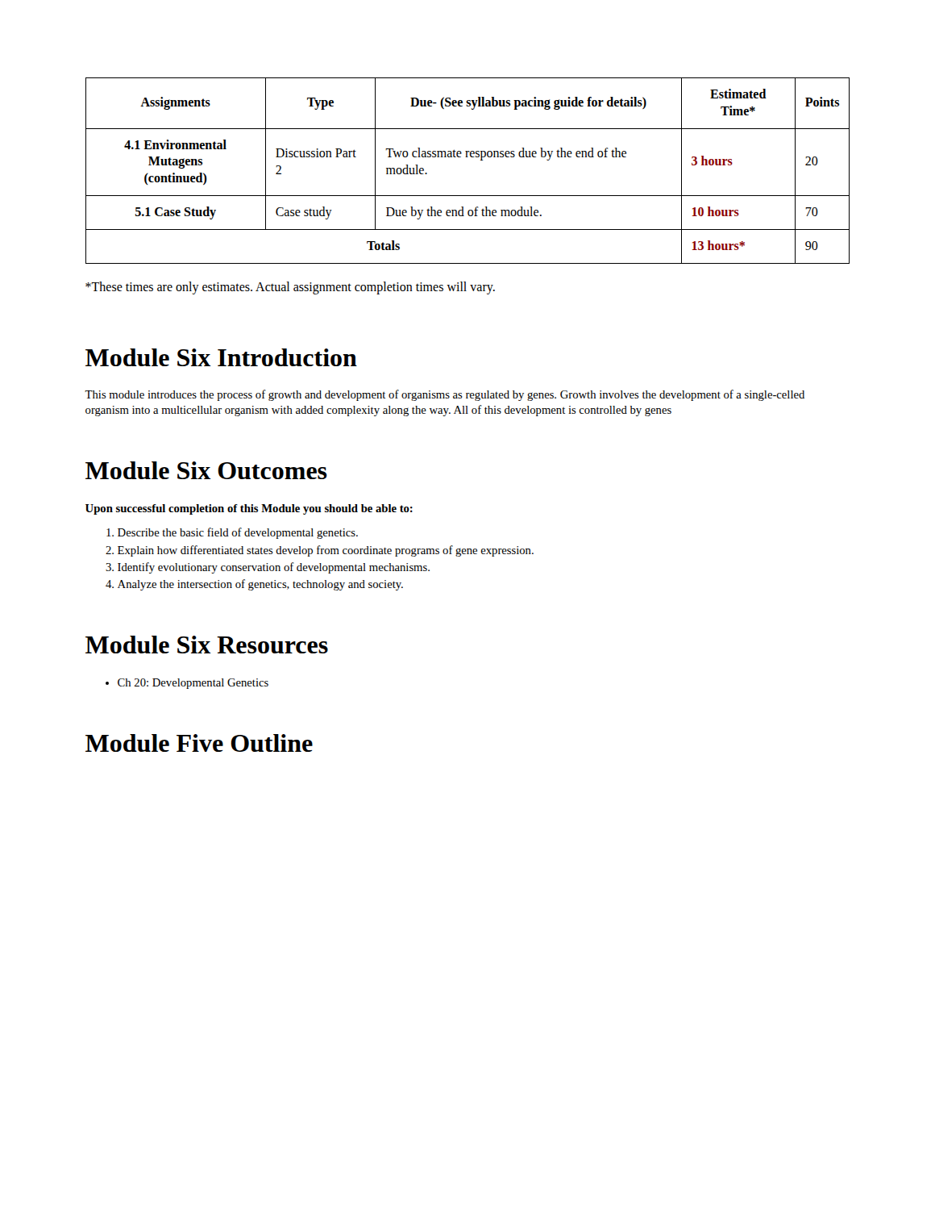| Assignments | Type | Due- (See syllabus pacing guide for details) | Estimated Time* | Points |
| --- | --- | --- | --- | --- |
| 4.1 Environmental Mutagens (continued) | Discussion Part 2 | Two classmate responses due by the end of the module. | 3 hours | 20 |
| 5.1 Case Study | Case study | Due by the end of the module. | 10 hours | 70 |
| Totals | 13 hours* | 90 |
*These times are only estimates. Actual assignment completion times will vary.
Module Six Introduction
This module introduces the process of growth and development of organisms as regulated by genes. Growth involves the development of a single-celled organism into a multicellular organism with added complexity along the way. All of this development is controlled by genes
Module Six Outcomes
Upon successful completion of this Module you should be able to:
Describe the basic field of developmental genetics.
Explain how differentiated states develop from coordinate programs of gene expression.
Identify evolutionary conservation of developmental mechanisms.
Analyze the intersection of genetics, technology and society.
Module Six Resources
Ch 20: Developmental Genetics
Module Five Outline